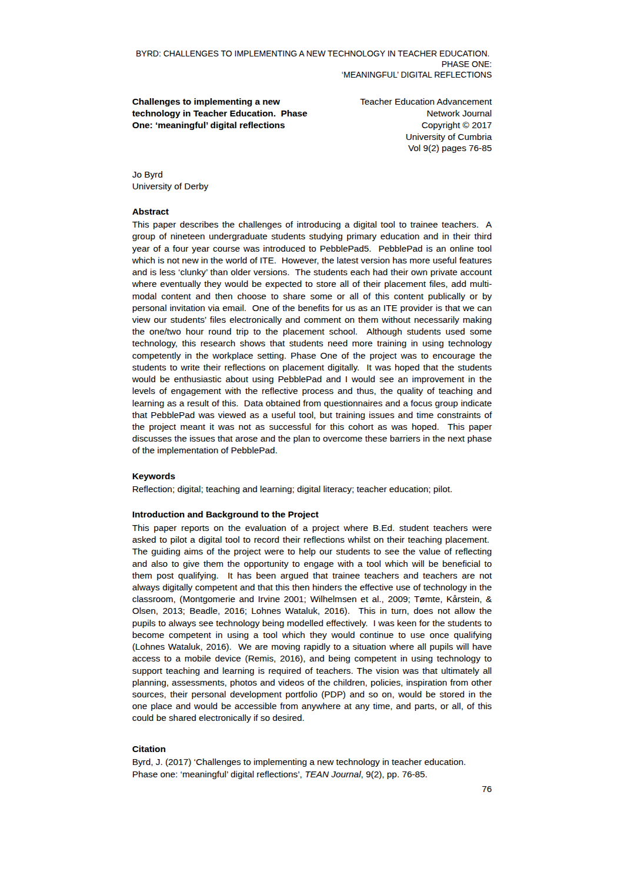BYRD: CHALLENGES TO IMPLEMENTING A NEW TECHNOLOGY IN TEACHER EDUCATION. PHASE ONE:
‘MEANINGFUL’ DIGITAL REFLECTIONS
| Challenges to implementing a new technology in Teacher Education. Phase One: ‘meaningful’ digital reflections | Teacher Education Advancement Network Journal Copyright © 2017 University of Cumbria Vol 9(2) pages 76-85 |
Jo Byrd
University of Derby
Abstract
This paper describes the challenges of introducing a digital tool to trainee teachers. A group of nineteen undergraduate students studying primary education and in their third year of a four year course was introduced to PebblePad5. PebblePad is an online tool which is not new in the world of ITE. However, the latest version has more useful features and is less ‘clunky’ than older versions. The students each had their own private account where eventually they would be expected to store all of their placement files, add multi-modal content and then choose to share some or all of this content publically or by personal invitation via email. One of the benefits for us as an ITE provider is that we can view our students’ files electronically and comment on them without necessarily making the one/two hour round trip to the placement school. Although students used some technology, this research shows that students need more training in using technology competently in the workplace setting. Phase One of the project was to encourage the students to write their reflections on placement digitally. It was hoped that the students would be enthusiastic about using PebblePad and I would see an improvement in the levels of engagement with the reflective process and thus, the quality of teaching and learning as a result of this. Data obtained from questionnaires and a focus group indicate that PebblePad was viewed as a useful tool, but training issues and time constraints of the project meant it was not as successful for this cohort as was hoped. This paper discusses the issues that arose and the plan to overcome these barriers in the next phase of the implementation of PebblePad.
Keywords
Reflection; digital; teaching and learning; digital literacy; teacher education; pilot.
Introduction and Background to the Project
This paper reports on the evaluation of a project where B.Ed. student teachers were asked to pilot a digital tool to record their reflections whilst on their teaching placement. The guiding aims of the project were to help our students to see the value of reflecting and also to give them the opportunity to engage with a tool which will be beneficial to them post qualifying. It has been argued that trainee teachers and teachers are not always digitally competent and that this then hinders the effective use of technology in the classroom, (Montgomerie and Irvine 2001; Wilhelmsen et al., 2009; Tømte, Kårstein, & Olsen, 2013; Beadle, 2016; Lohnes Wataluk, 2016). This in turn, does not allow the pupils to always see technology being modelled effectively. I was keen for the students to become competent in using a tool which they would continue to use once qualifying (Lohnes Wataluk, 2016). We are moving rapidly to a situation where all pupils will have access to a mobile device (Remis, 2016), and being competent in using technology to support teaching and learning is required of teachers. The vision was that ultimately all planning, assessments, photos and videos of the children, policies, inspiration from other sources, their personal development portfolio (PDP) and so on, would be stored in the one place and would be accessible from anywhere at any time, and parts, or all, of this could be shared electronically if so desired.
Citation
Byrd, J. (2017) ‘Challenges to implementing a new technology in teacher education. Phase one: ‘meaningful’ digital reflections’, TEAN Journal, 9(2), pp. 76-85.
76